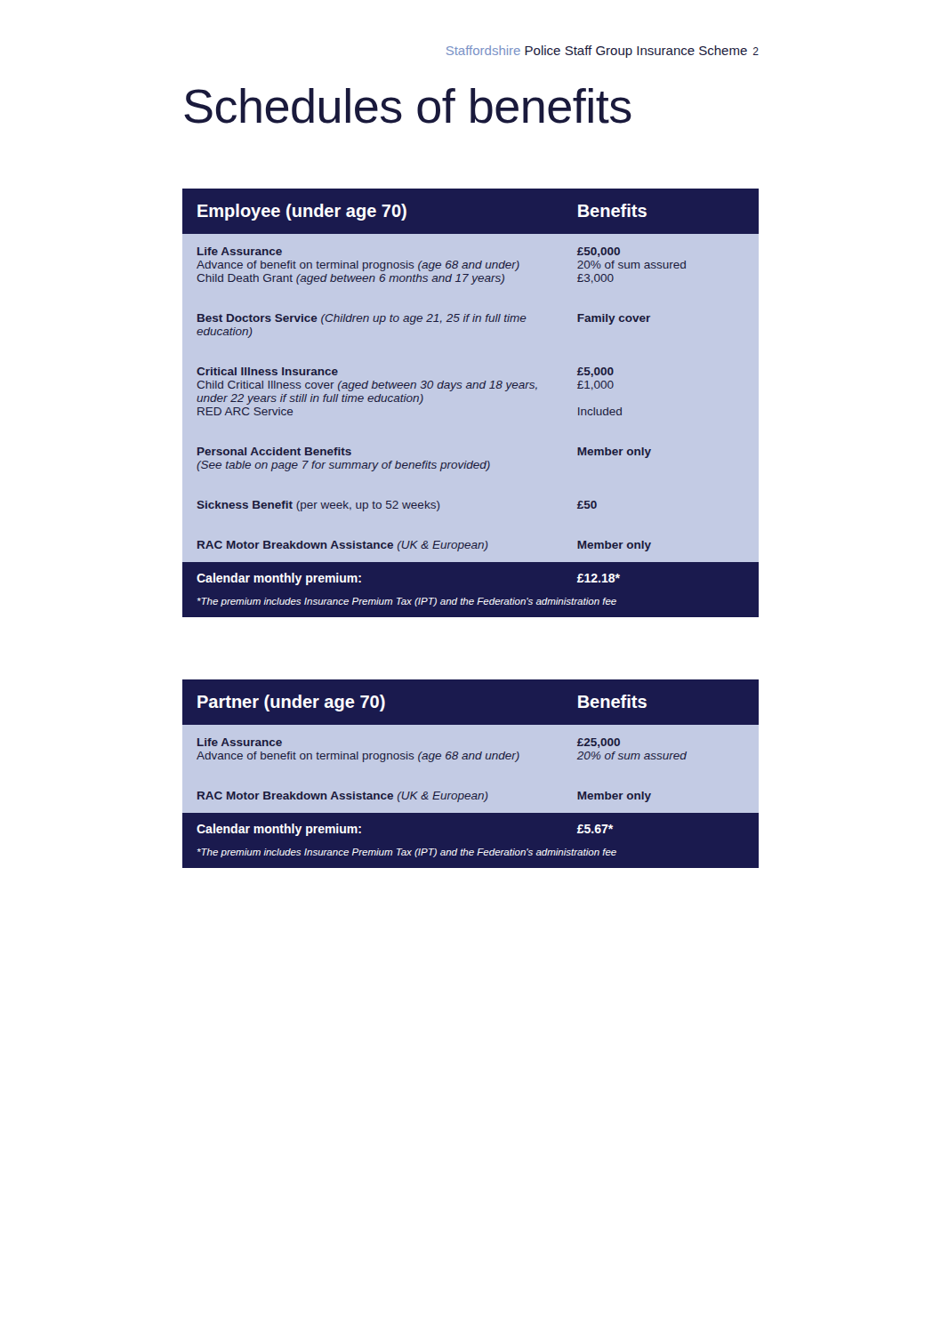Staffordshire Police Staff Group Insurance Scheme 2
Schedules of benefits
| Employee (under age 70) | Benefits |
| --- | --- |
| Life Assurance Advance of benefit on terminal prognosis (age 68 and under) Child Death Grant (aged between 6 months and 17 years) | £50,000 20% of sum assured £3,000 |
| Best Doctors Service (Children up to age 21, 25 if in full time education) | Family cover |
| Critical Illness Insurance Child Critical Illness cover (aged between 30 days and 18 years, under 22 years if still in full time education) RED ARC Service | £5,000 £1,000 Included |
| Personal Accident Benefits (See table on page 7 for summary of benefits provided) | Member only |
| Sickness Benefit (per week, up to 52 weeks) | £50 |
| RAC Motor Breakdown Assistance (UK & European) | Member only |
| Calendar monthly premium: | £12.18* |
| *The premium includes Insurance Premium Tax (IPT) and the Federation's administration fee |
| Partner (under age 70) | Benefits |
| --- | --- |
| Life Assurance Advance of benefit on terminal prognosis (age 68 and under) | £25,000 20% of sum assured |
| RAC Motor Breakdown Assistance (UK & European) | Member only |
| Calendar monthly premium: | £5.67* |
| *The premium includes Insurance Premium Tax (IPT) and the Federation's administration fee |